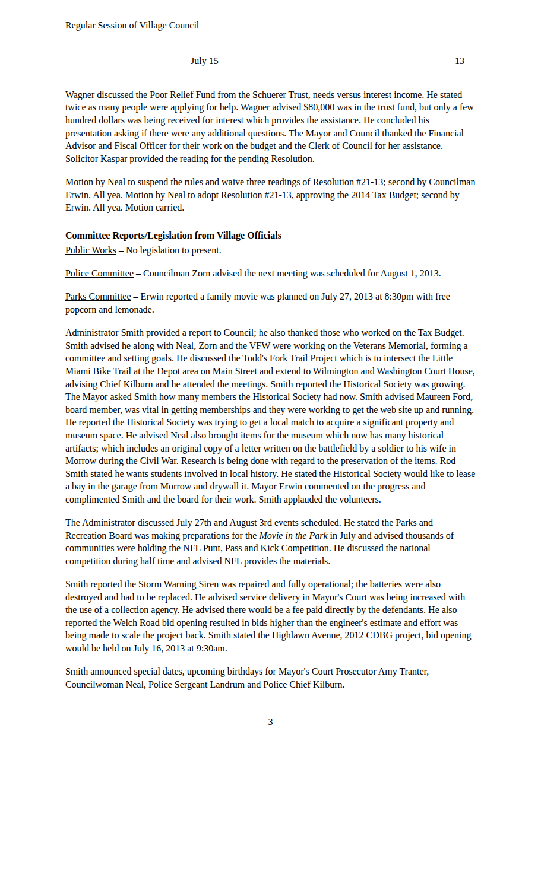Regular Session of Village Council
July 15 13
Wagner discussed the Poor Relief Fund from the Schuerer Trust, needs versus interest income. He stated twice as many people were applying for help. Wagner advised $80,000 was in the trust fund, but only a few hundred dollars was being received for interest which provides the assistance. He concluded his presentation asking if there were any additional questions. The Mayor and Council thanked the Financial Advisor and Fiscal Officer for their work on the budget and the Clerk of Council for her assistance. Solicitor Kaspar provided the reading for the pending Resolution.
Motion by Neal to suspend the rules and waive three readings of Resolution #21-13; second by Councilman Erwin. All yea. Motion by Neal to adopt Resolution #21-13, approving the 2014 Tax Budget; second by Erwin. All yea. Motion carried.
Committee Reports/Legislation from Village Officials
Public Works – No legislation to present.
Police Committee – Councilman Zorn advised the next meeting was scheduled for August 1, 2013.
Parks Committee – Erwin reported a family movie was planned on July 27, 2013 at 8:30pm with free popcorn and lemonade.
Administrator Smith provided a report to Council; he also thanked those who worked on the Tax Budget. Smith advised he along with Neal, Zorn and the VFW were working on the Veterans Memorial, forming a committee and setting goals. He discussed the Todd's Fork Trail Project which is to intersect the Little Miami Bike Trail at the Depot area on Main Street and extend to Wilmington and Washington Court House, advising Chief Kilburn and he attended the meetings. Smith reported the Historical Society was growing. The Mayor asked Smith how many members the Historical Society had now. Smith advised Maureen Ford, board member, was vital in getting memberships and they were working to get the web site up and running. He reported the Historical Society was trying to get a local match to acquire a significant property and museum space. He advised Neal also brought items for the museum which now has many historical artifacts; which includes an original copy of a letter written on the battlefield by a soldier to his wife in Morrow during the Civil War. Research is being done with regard to the preservation of the items. Rod Smith stated he wants students involved in local history. He stated the Historical Society would like to lease a bay in the garage from Morrow and drywall it. Mayor Erwin commented on the progress and complimented Smith and the board for their work. Smith applauded the volunteers.
The Administrator discussed July 27th and August 3rd events scheduled. He stated the Parks and Recreation Board was making preparations for the Movie in the Park in July and advised thousands of communities were holding the NFL Punt, Pass and Kick Competition. He discussed the national competition during half time and advised NFL provides the materials.
Smith reported the Storm Warning Siren was repaired and fully operational; the batteries were also destroyed and had to be replaced. He advised service delivery in Mayor's Court was being increased with the use of a collection agency. He advised there would be a fee paid directly by the defendants. He also reported the Welch Road bid opening resulted in bids higher than the engineer's estimate and effort was being made to scale the project back. Smith stated the Highlawn Avenue, 2012 CDBG project, bid opening would be held on July 16, 2013 at 9:30am.
Smith announced special dates, upcoming birthdays for Mayor's Court Prosecutor Amy Tranter, Councilwoman Neal, Police Sergeant Landrum and Police Chief Kilburn.
3